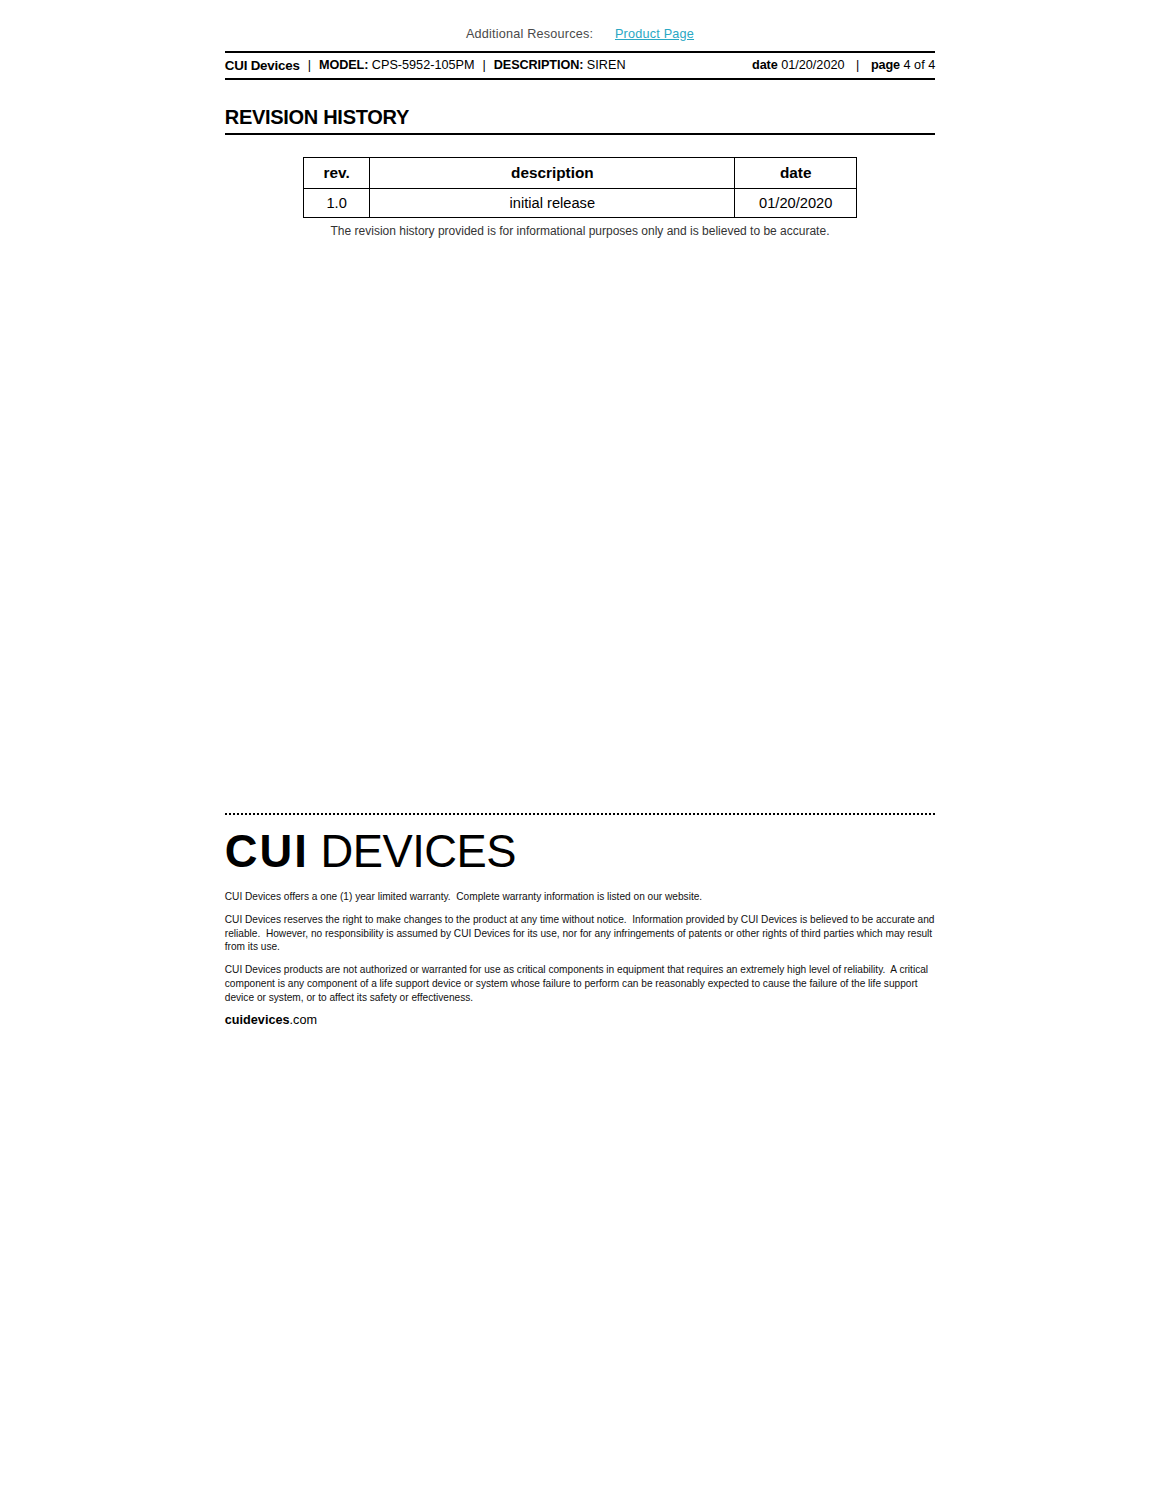Additional Resources: Product Page
CUI Devices | MODEL: CPS-5952-105PM | DESCRIPTION: SIREN
date 01/20/2020 | page 4 of 4
REVISION HISTORY
| rev. | description | date |
| --- | --- | --- |
| 1.0 | initial release | 01/20/2020 |
The revision history provided is for informational purposes only and is believed to be accurate.
CUI DEVICES
CUI Devices offers a one (1) year limited warranty. Complete warranty information is listed on our website.
CUI Devices reserves the right to make changes to the product at any time without notice. Information provided by CUI Devices is believed to be accurate and reliable. However, no responsibility is assumed by CUI Devices for its use, nor for any infringements of patents or other rights of third parties which may result from its use.
CUI Devices products are not authorized or warranted for use as critical components in equipment that requires an extremely high level of reliability. A critical component is any component of a life support device or system whose failure to perform can be reasonably expected to cause the failure of the life support device or system, or to affect its safety or effectiveness.
cuidevices.com